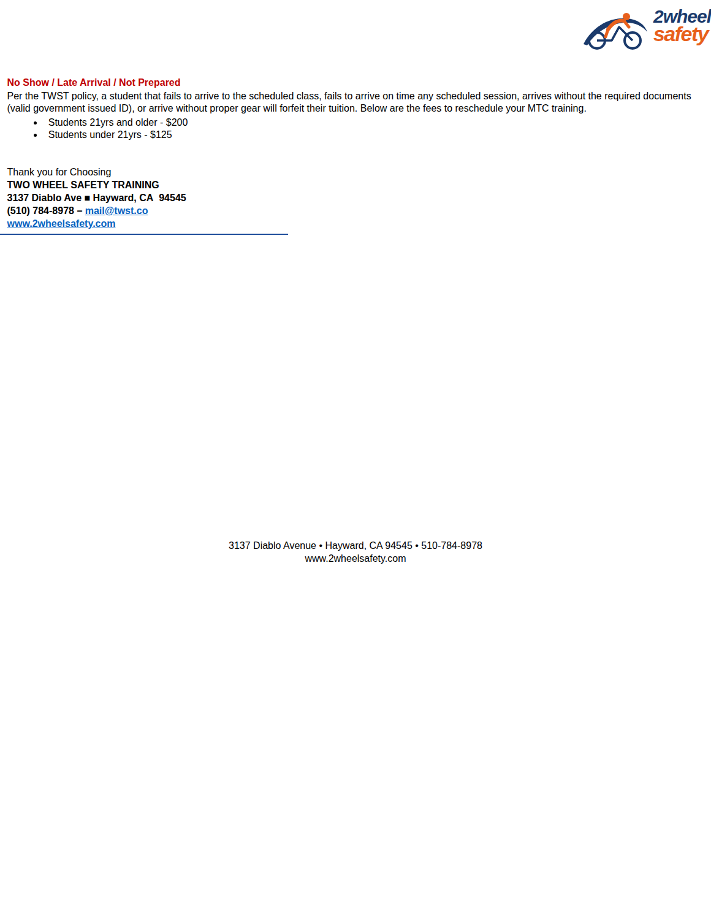2 wheel safety
No Show / Late Arrival / Not Prepared
Per the TWST policy, a student that fails to arrive to the scheduled class, fails to arrive on time any scheduled session, arrives without the required documents (valid government issued ID), or arrive without proper gear will forfeit their tuition. Below are the fees to reschedule your MTC training.
Students 21yrs and older - $200
Students under 21yrs - $125
Thank you for Choosing
TWO WHEEL SAFETY TRAINING
3137 Diablo Ave ■ Hayward, CA 94545
(510) 784-8978 – mail@twst.co
www.2wheelsafety.com
3137 Diablo Avenue • Hayward, CA 94545 • 510-784-8978
www.2wheelsafety.com